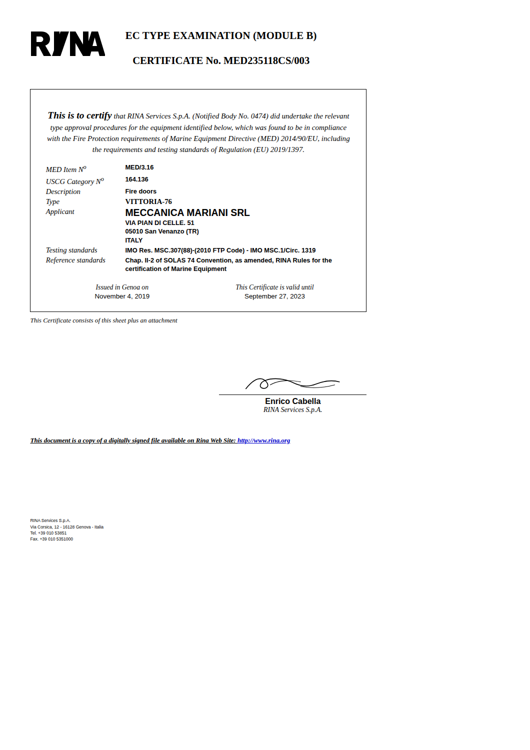EC TYPE EXAMINATION (MODULE B)
CERTIFICATE No. MED235118CS/003
This is to certify that RINA Services S.p.A. (Notified Body No. 0474) did undertake the relevant type approval procedures for the equipment identified below, which was found to be in compliance with the Fire Protection requirements of Marine Equipment Directive (MED) 2014/90/EU, including the requirements and testing standards of Regulation (EU) 2019/1397.
| MED Item N o | MED/3.16 |
| USCG Category N o | 164.136 |
| Description | Fire doors |
| Type | VITTORIA-76 |
| Applicant | MECCANICA MARIANI SRL VIA PIAN DI CELLE. 51 05010 San Venanzo (TR) ITALY |
| Testing standards | IMO Res. MSC.307(88)-(2010 FTP Code) - IMO MSC.1/Circ. 1319 |
| Reference standards | Chap. II-2 of SOLAS 74 Convention, as amended, RINA Rules for the certification of Marine Equipment |
Issued in Genoa on
November 4, 2019
This Certificate is valid until
September 27, 2023
This Certificate consists of this sheet plus an attachment
Enrico Cabella
RINA Services S.p.A.
This document is a copy of a digitally signed file available on Rina Web Site: http://www.rina.org
RINA Services S.p.A.
Via Corsica, 12 - 16128 Genova - Italia
Tel. +39 010 53851
Fax. +39 010 5351000